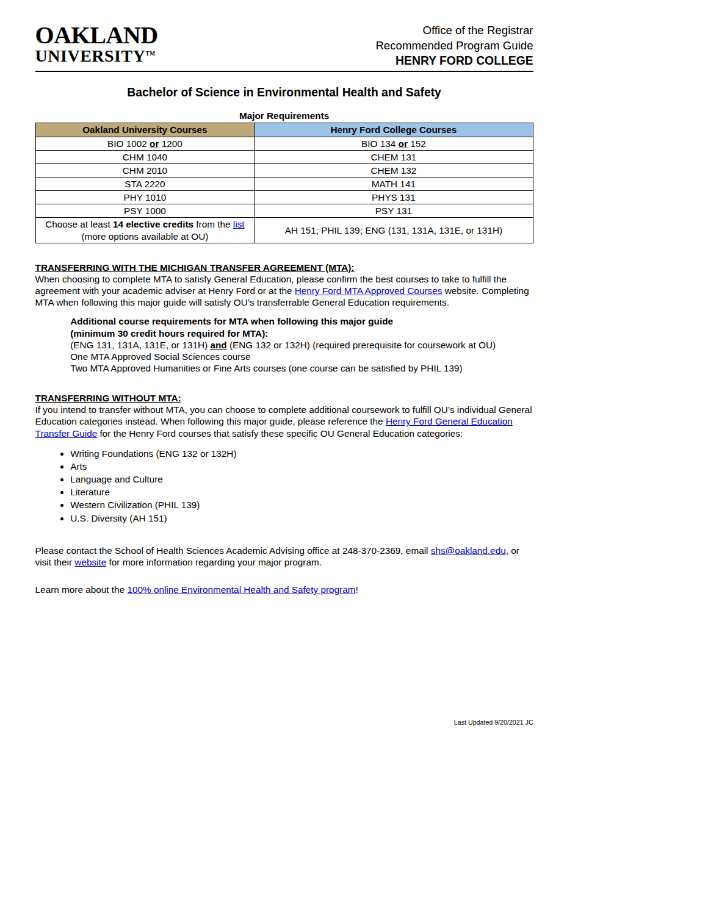OAKLAND
UNIVERSITYTM
Office of the Registrar
Recommended Program Guide
HENRY FORD COLLEGE
Bachelor of Science in Environmental Health and Safety
Major Requirements
| Oakland University Courses | Henry Ford College Courses |
| --- | --- |
| BIO 1002 or 1200 | BIO 134 or 152 |
| CHM 1040 | CHEM 131 |
| CHM 2010 | CHEM 132 |
| STA 2220 | MATH 141 |
| PHY 1010 | PHYS 131 |
| PSY 1000 | PSY 131 |
| Choose at least 14 elective credits from the list (more options available at OU) | AH 151; PHIL 139; ENG (131, 131A, 131E, or 131H) |
TRANSFERRING WITH THE MICHIGAN TRANSFER AGREEMENT (MTA):
When choosing to complete MTA to satisfy General Education, please confirm the best courses to take to fulfill the agreement with your academic adviser at Henry Ford or at the Henry Ford MTA Approved Courses website. Completing MTA when following this major guide will satisfy OU’s transferrable General Education requirements.
Additional course requirements for MTA when following this major guide
(minimum 30 credit hours required for MTA):
(ENG 131, 131A, 131E, or 131H) and (ENG 132 or 132H) (required prerequisite for coursework at OU)
One MTA Approved Social Sciences course
Two MTA Approved Humanities or Fine Arts courses (one course can be satisfied by PHIL 139)
TRANSFERRING WITHOUT MTA:
If you intend to transfer without MTA, you can choose to complete additional coursework to fulfill OU’s individual General Education categories instead. When following this major guide, please reference the Henry Ford General Education Transfer Guide for the Henry Ford courses that satisfy these specific OU General Education categories:
Writing Foundations (ENG 132 or 132H)
Arts
Language and Culture
Literature
Western Civilization (PHIL 139)
U.S. Diversity (AH 151)
Please contact the School of Health Sciences Academic Advising office at 248-370-2369, email shs@oakland.edu, or visit their website for more information regarding your major program.
Learn more about the 100% online Environmental Health and Safety program!
Last Updated 9/20/2021 JC